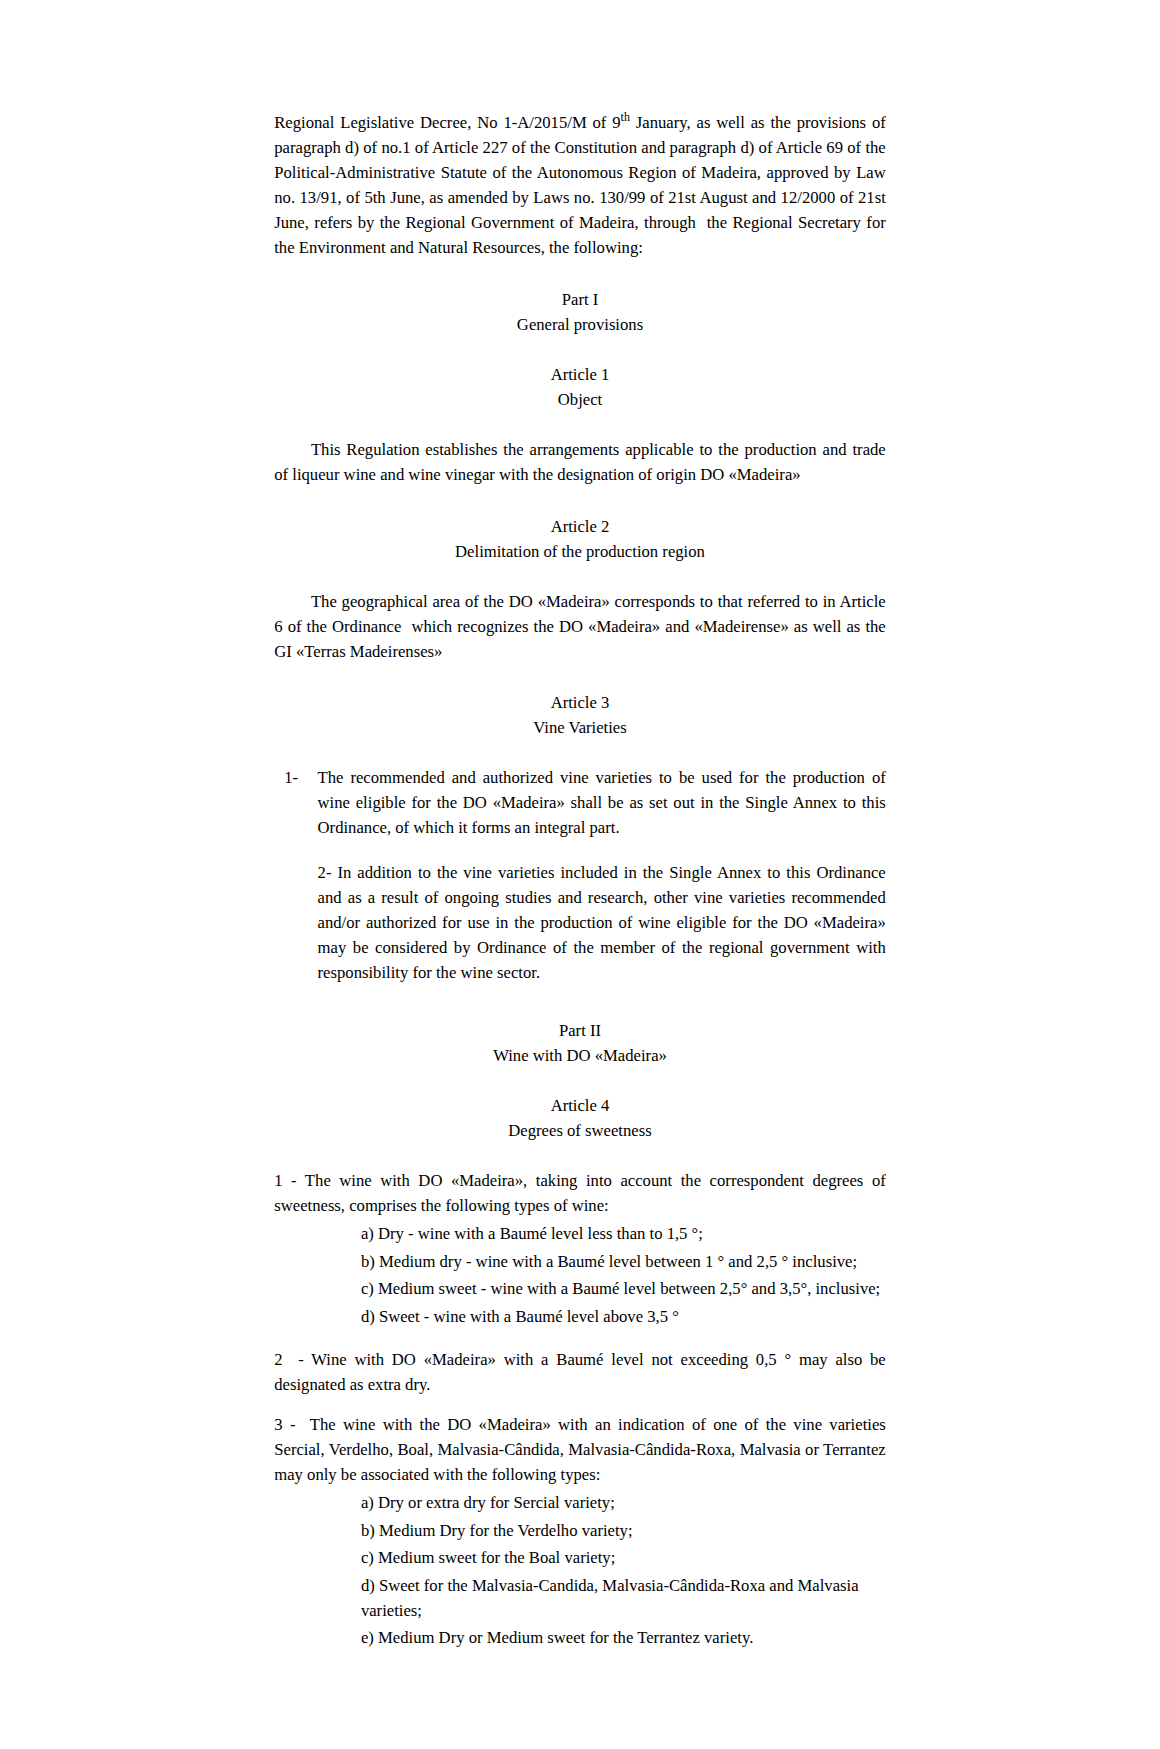Regional Legislative Decree, No 1-A/2015/M of 9th January, as well as the provisions of paragraph d) of no.1 of Article 227 of the Constitution and paragraph d) of Article 69 of the Political-Administrative Statute of the Autonomous Region of Madeira, approved by Law no. 13/91, of 5th June, as amended by Laws no. 130/99 of 21st August and 12/2000 of 21st June, refers by the Regional Government of Madeira, through the Regional Secretary for the Environment and Natural Resources, the following:
Part I
General provisions
Article 1
Object
This Regulation establishes the arrangements applicable to the production and trade of liqueur wine and wine vinegar with the designation of origin DO «Madeira»
Article 2
Delimitation of the production region
The geographical area of the DO «Madeira» corresponds to that referred to in Article 6 of the Ordinance which recognizes the DO «Madeira» and «Madeirense» as well as the GI «Terras Madeirenses»
Article 3
Vine Varieties
1-The recommended and authorized vine varieties to be used for the production of wine eligible for the DO «Madeira» shall be as set out in the Single Annex to this Ordinance, of which it forms an integral part.
2- In addition to the vine varieties included in the Single Annex to this Ordinance and as a result of ongoing studies and research, other vine varieties recommended and/or authorized for use in the production of wine eligible for the DO «Madeira» may be considered by Ordinance of the member of the regional government with responsibility for the wine sector.
Part II
Wine with DO «Madeira»
Article 4
Degrees of sweetness
1 - The wine with DO «Madeira», taking into account the correspondent degrees of sweetness, comprises the following types of wine:
a) Dry - wine with a Baumé level less than to 1,5 °;
b) Medium dry - wine with a Baumé level between 1 ° and 2,5 ° inclusive;
c) Medium sweet - wine with a Baumé level between 2,5° and 3,5°, inclusive;
d) Sweet - wine with a Baumé level above 3,5 °
2 - Wine with DO «Madeira» with a Baumé level not exceeding 0,5 ° may also be designated as extra dry.
3 - The wine with the DO «Madeira» with an indication of one of the vine varieties Sercial, Verdelho, Boal, Malvasia-Cândida, Malvasia-Cândida-Roxa, Malvasia or Terrantez may only be associated with the following types:
a) Dry or extra dry for Sercial variety;
b) Medium Dry for the Verdelho variety;
c) Medium sweet for the Boal variety;
d) Sweet for the Malvasia-Candida, Malvasia-Cândida-Roxa and Malvasia varieties;
e) Medium Dry or Medium sweet for the Terrantez variety.